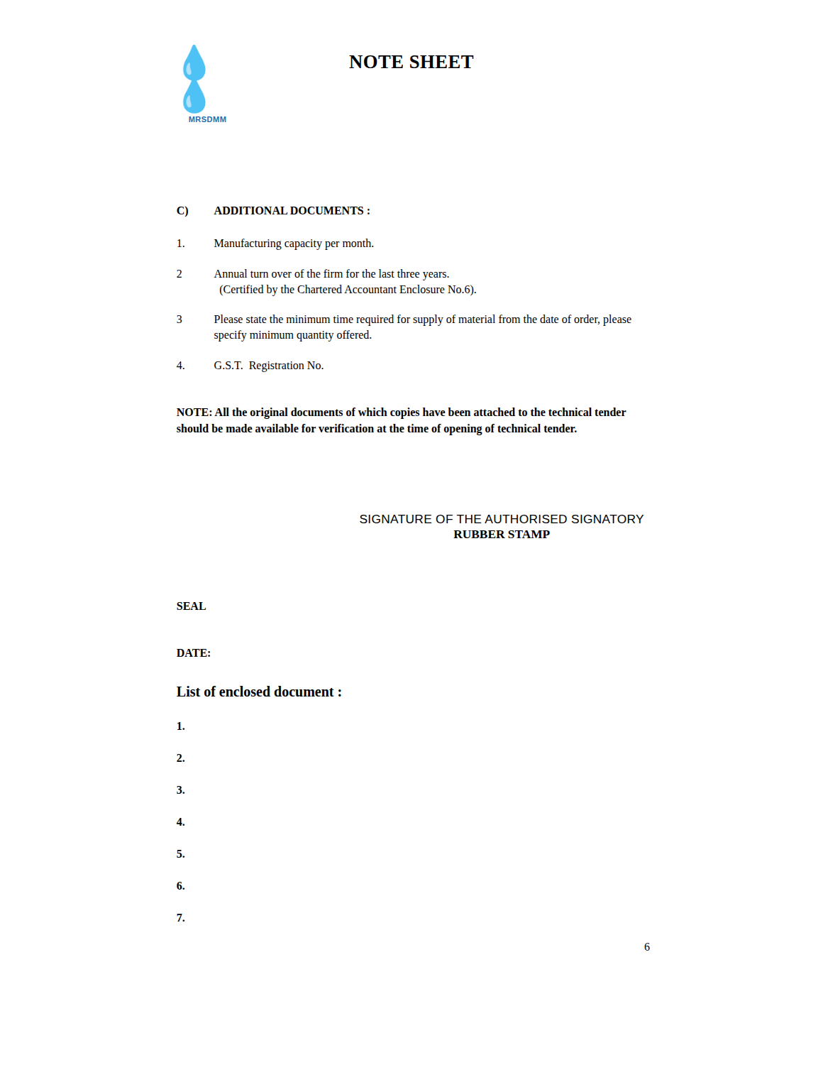💧💧
MRSDMM
NOTE SHEET
C) ADDITIONAL DOCUMENTS :
1. Manufacturing capacity per month.
2 Annual turn over of the firm for the last three years. (Certified by the Chartered Accountant Enclosure No.6).
3 Please state the minimum time required for supply of material from the date of order, please specify minimum quantity offered.
4. G.S.T. Registration No.
NOTE: All the original documents of which copies have been attached to the technical tender should be made available for verification at the time of opening of technical tender.
SIGNATURE OF THE AUTHORISED SIGNATORY
RUBBER STAMP
SEAL
DATE:
List of enclosed document :
1.
2.
3.
4.
5.
6.
7.
6